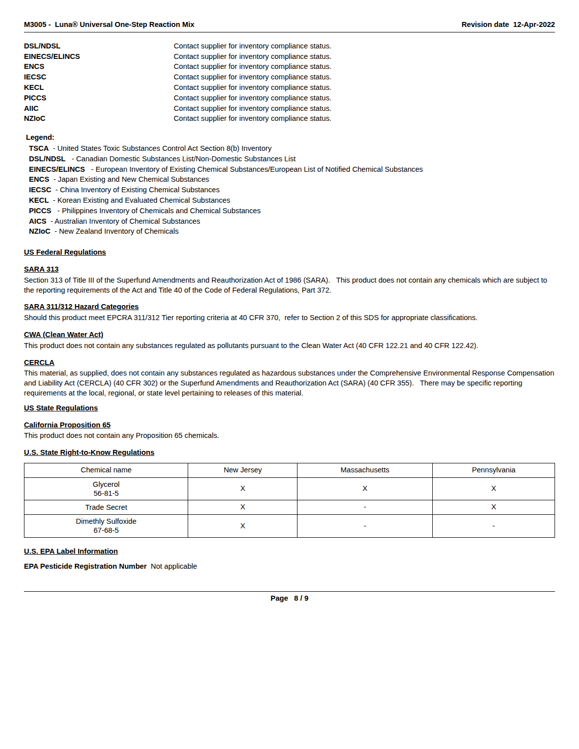M3005 - Luna® Universal One-Step Reaction Mix Revision date 12-Apr-2022
DSL/NDSL Contact supplier for inventory compliance status.
EINECS/ELINCS Contact supplier for inventory compliance status.
ENCS Contact supplier for inventory compliance status.
IECSC Contact supplier for inventory compliance status.
KECL Contact supplier for inventory compliance status.
PICCS Contact supplier for inventory compliance status.
AIIC Contact supplier for inventory compliance status.
NZIoC Contact supplier for inventory compliance status.
Legend:
TSCA - United States Toxic Substances Control Act Section 8(b) Inventory
DSL/NDSL - Canadian Domestic Substances List/Non-Domestic Substances List
EINECS/ELINCS - European Inventory of Existing Chemical Substances/European List of Notified Chemical Substances
ENCS - Japan Existing and New Chemical Substances
IECSC - China Inventory of Existing Chemical Substances
KECL - Korean Existing and Evaluated Chemical Substances
PICCS - Philippines Inventory of Chemicals and Chemical Substances
AICS - Australian Inventory of Chemical Substances
NZIoC - New Zealand Inventory of Chemicals
US Federal Regulations
SARA 313
Section 313 of Title III of the Superfund Amendments and Reauthorization Act of 1986 (SARA). This product does not contain any chemicals which are subject to the reporting requirements of the Act and Title 40 of the Code of Federal Regulations, Part 372.
SARA 311/312 Hazard Categories
Should this product meet EPCRA 311/312 Tier reporting criteria at 40 CFR 370, refer to Section 2 of this SDS for appropriate classifications.
CWA (Clean Water Act)
This product does not contain any substances regulated as pollutants pursuant to the Clean Water Act (40 CFR 122.21 and 40 CFR 122.42).
CERCLA
This material, as supplied, does not contain any substances regulated as hazardous substances under the Comprehensive Environmental Response Compensation and Liability Act (CERCLA) (40 CFR 302) or the Superfund Amendments and Reauthorization Act (SARA) (40 CFR 355). There may be specific reporting requirements at the local, regional, or state level pertaining to releases of this material.
US State Regulations
California Proposition 65
This product does not contain any Proposition 65 chemicals.
U.S. State Right-to-Know Regulations
| Chemical name | New Jersey | Massachusetts | Pennsylvania |
| --- | --- | --- | --- |
| Glycerol 56-81-5 | X | X | X |
| Trade Secret | X | - | X |
| Dimethly Sulfoxide 67-68-5 | X | - | - |
U.S. EPA Label Information
EPA Pesticide Registration Number Not applicable
Page 8 / 9